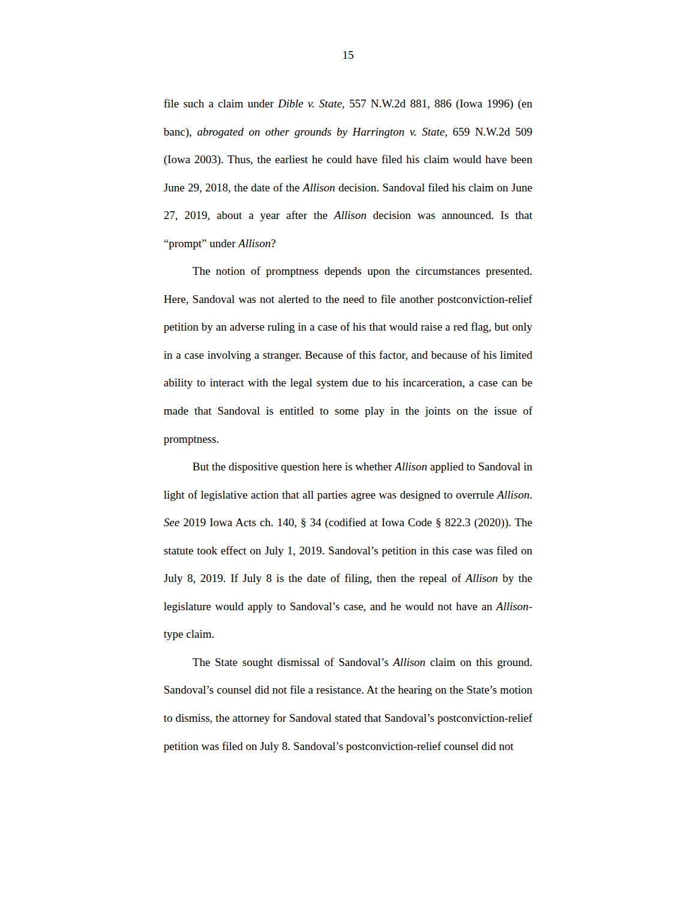15
file such a claim under Dible v. State, 557 N.W.2d 881, 886 (Iowa 1996) (en banc), abrogated on other grounds by Harrington v. State, 659 N.W.2d 509 (Iowa 2003). Thus, the earliest he could have filed his claim would have been June 29, 2018, the date of the Allison decision. Sandoval filed his claim on June 27, 2019, about a year after the Allison decision was announced. Is that “prompt” under Allison?
The notion of promptness depends upon the circumstances presented. Here, Sandoval was not alerted to the need to file another postconviction-relief petition by an adverse ruling in a case of his that would raise a red flag, but only in a case involving a stranger. Because of this factor, and because of his limited ability to interact with the legal system due to his incarceration, a case can be made that Sandoval is entitled to some play in the joints on the issue of promptness.
But the dispositive question here is whether Allison applied to Sandoval in light of legislative action that all parties agree was designed to overrule Allison. See 2019 Iowa Acts ch. 140, § 34 (codified at Iowa Code § 822.3 (2020)). The statute took effect on July 1, 2019. Sandoval’s petition in this case was filed on July 8, 2019. If July 8 is the date of filing, then the repeal of Allison by the legislature would apply to Sandoval’s case, and he would not have an Allison-type claim.
The State sought dismissal of Sandoval’s Allison claim on this ground. Sandoval’s counsel did not file a resistance. At the hearing on the State’s motion to dismiss, the attorney for Sandoval stated that Sandoval’s postconviction-relief petition was filed on July 8. Sandoval’s postconviction-relief counsel did not